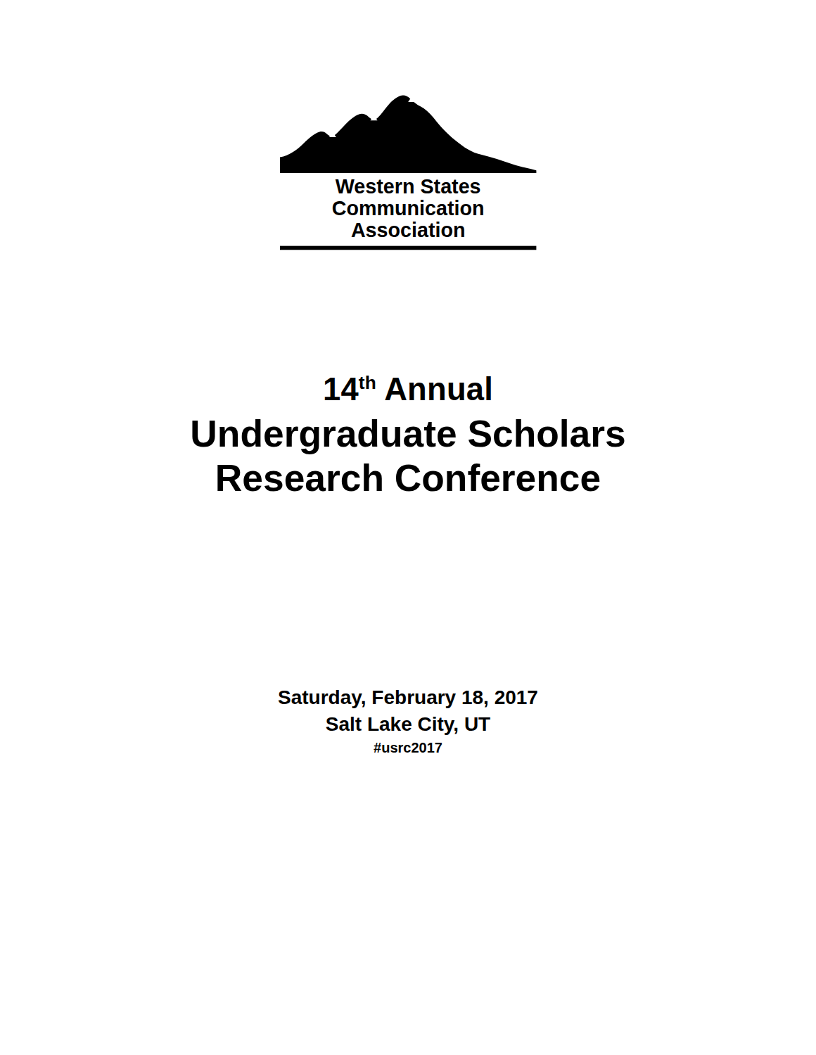Western States Communication Association
14th Annual
Undergraduate Scholars
Research Conference
Saturday, February 18, 2017
Salt Lake City, UT
#usrc2017